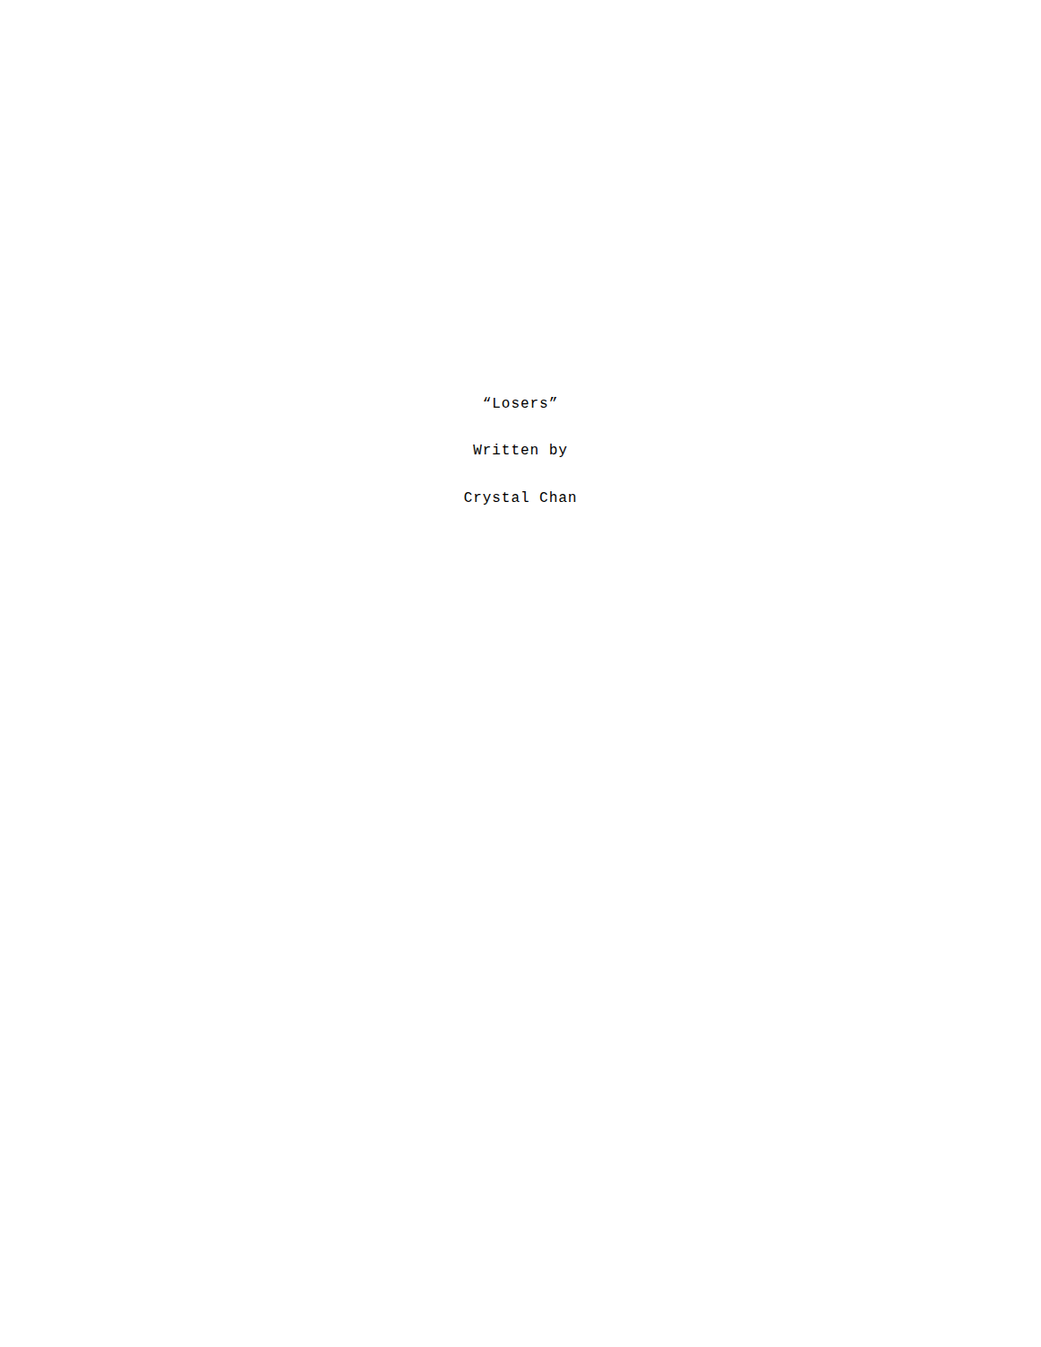“Losers”
Written by
Crystal Chan